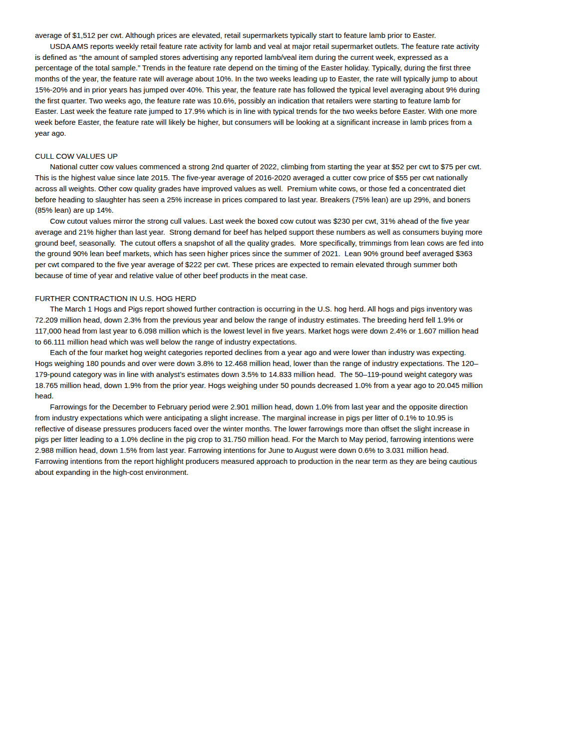average of $1,512 per cwt. Although prices are elevated, retail supermarkets typically start to feature lamb prior to Easter.
USDA AMS reports weekly retail feature rate activity for lamb and veal at major retail supermarket outlets. The feature rate activity is defined as “the amount of sampled stores advertising any reported lamb/veal item during the current week, expressed as a percentage of the total sample.” Trends in the feature rate depend on the timing of the Easter holiday. Typically, during the first three months of the year, the feature rate will average about 10%. In the two weeks leading up to Easter, the rate will typically jump to about 15%-20% and in prior years has jumped over 40%. This year, the feature rate has followed the typical level averaging about 9% during the first quarter. Two weeks ago, the feature rate was 10.6%, possibly an indication that retailers were starting to feature lamb for Easter. Last week the feature rate jumped to 17.9% which is in line with typical trends for the two weeks before Easter. With one more week before Easter, the feature rate will likely be higher, but consumers will be looking at a significant increase in lamb prices from a year ago.
Cull Cow Values Up
National cutter cow values commenced a strong 2nd quarter of 2022, climbing from starting the year at $52 per cwt to $75 per cwt. This is the highest value since late 2015. The five-year average of 2016-2020 averaged a cutter cow price of $55 per cwt nationally across all weights. Other cow quality grades have improved values as well. Premium white cows, or those fed a concentrated diet before heading to slaughter has seen a 25% increase in prices compared to last year. Breakers (75% lean) are up 29%, and boners (85% lean) are up 14%.
Cow cutout values mirror the strong cull values. Last week the boxed cow cutout was $230 per cwt, 31% ahead of the five year average and 21% higher than last year. Strong demand for beef has helped support these numbers as well as consumers buying more ground beef, seasonally. The cutout offers a snapshot of all the quality grades. More specifically, trimmings from lean cows are fed into the ground 90% lean beef markets, which has seen higher prices since the summer of 2021. Lean 90% ground beef averaged $363 per cwt compared to the five year average of $222 per cwt. These prices are expected to remain elevated through summer both because of time of year and relative value of other beef products in the meat case.
Further Contraction in U.S. Hog Herd
The March 1 Hogs and Pigs report showed further contraction is occurring in the U.S. hog herd. All hogs and pigs inventory was 72.209 million head, down 2.3% from the previous year and below the range of industry estimates. The breeding herd fell 1.9% or 117,000 head from last year to 6.098 million which is the lowest level in five years. Market hogs were down 2.4% or 1.607 million head to 66.111 million head which was well below the range of industry expectations.
Each of the four market hog weight categories reported declines from a year ago and were lower than industry was expecting. Hogs weighing 180 pounds and over were down 3.8% to 12.468 million head, lower than the range of industry expectations. The 120–179-pound category was in line with analyst’s estimates down 3.5% to 14.833 million head. The 50–119-pound weight category was 18.765 million head, down 1.9% from the prior year. Hogs weighing under 50 pounds decreased 1.0% from a year ago to 20.045 million head.
Farrowings for the December to February period were 2.901 million head, down 1.0% from last year and the opposite direction from industry expectations which were anticipating a slight increase. The marginal increase in pigs per litter of 0.1% to 10.95 is reflective of disease pressures producers faced over the winter months. The lower farrowings more than offset the slight increase in pigs per litter leading to a 1.0% decline in the pig crop to 31.750 million head. For the March to May period, farrowing intentions were 2.988 million head, down 1.5% from last year. Farrowing intentions for June to August were down 0.6% to 3.031 million head. Farrowing intentions from the report highlight producers measured approach to production in the near term as they are being cautious about expanding in the high-cost environment.